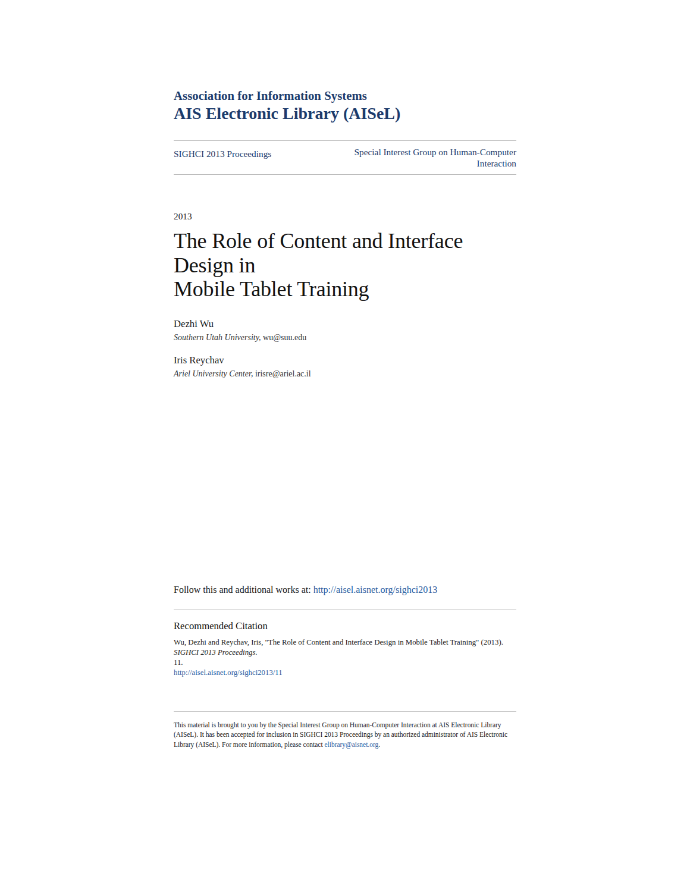Association for Information Systems
AIS Electronic Library (AISeL)
SIGHCI 2013 Proceedings
Special Interest Group on Human-Computer
Interaction
2013
The Role of Content and Interface Design in
Mobile Tablet Training
Dezhi Wu
Southern Utah University, wu@suu.edu
Iris Reychav
Ariel University Center, irisre@ariel.ac.il
Follow this and additional works at: http://aisel.aisnet.org/sighci2013
Recommended Citation
Wu, Dezhi and Reychav, Iris, "The Role of Content and Interface Design in Mobile Tablet Training" (2013). SIGHCI 2013 Proceedings.
11.
http://aisel.aisnet.org/sighci2013/11
This material is brought to you by the Special Interest Group on Human-Computer Interaction at AIS Electronic Library (AISeL). It has been accepted for inclusion in SIGHCI 2013 Proceedings by an authorized administrator of AIS Electronic Library (AISeL). For more information, please contact elibrary@aisnet.org.